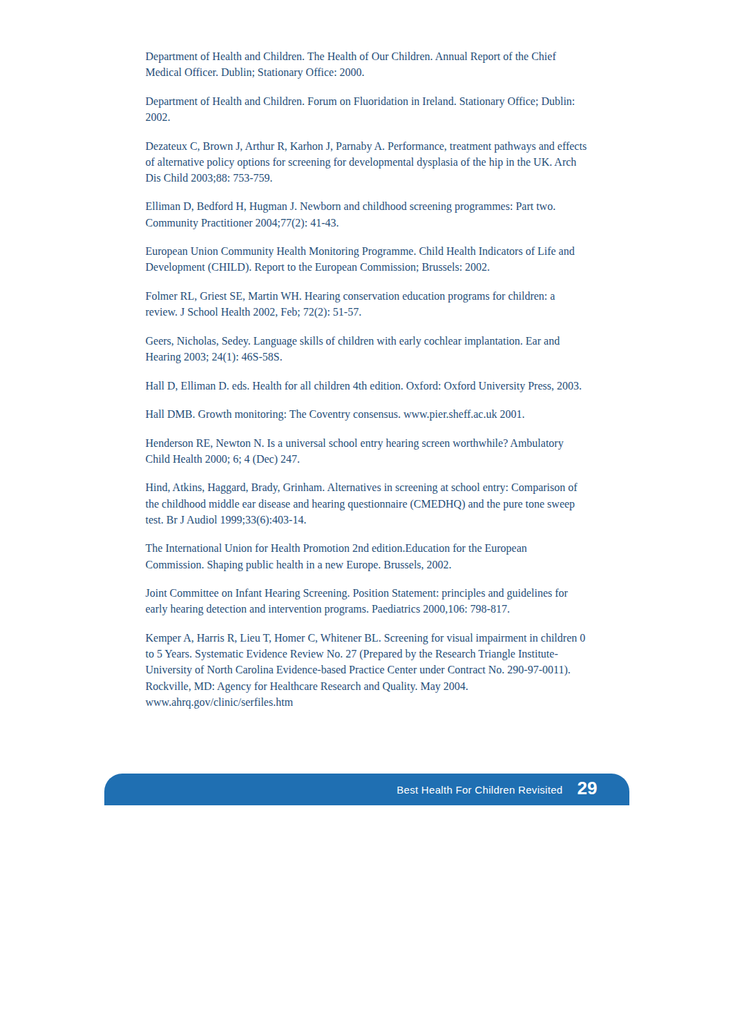Department of Health and Children. The Health of Our Children. Annual Report of the Chief Medical Officer. Dublin; Stationary Office: 2000.
Department of Health and Children. Forum on Fluoridation in Ireland. Stationary Office; Dublin: 2002.
Dezateux C, Brown J, Arthur R, Karhon J, Parnaby A. Performance, treatment pathways and effects of alternative policy options for screening for developmental dysplasia of the hip in the UK. Arch Dis Child 2003;88: 753-759.
Elliman D, Bedford H, Hugman J. Newborn and childhood screening programmes: Part two. Community Practitioner 2004;77(2): 41-43.
European Union Community Health Monitoring Programme. Child Health Indicators of Life and Development (CHILD). Report to the European Commission; Brussels: 2002.
Folmer RL, Griest SE, Martin WH. Hearing conservation education programs for children: a review. J School Health 2002, Feb; 72(2): 51-57.
Geers, Nicholas, Sedey. Language skills of children with early cochlear implantation. Ear and Hearing 2003; 24(1): 46S-58S.
Hall D, Elliman D. eds. Health for all children 4th edition. Oxford: Oxford University Press, 2003.
Hall DMB. Growth monitoring: The Coventry consensus. www.pier.sheff.ac.uk 2001.
Henderson RE, Newton N. Is a universal school entry hearing screen worthwhile? Ambulatory Child Health 2000; 6; 4 (Dec) 247.
Hind, Atkins, Haggard, Brady, Grinham. Alternatives in screening at school entry: Comparison of the childhood middle ear disease and hearing questionnaire (CMEDHQ) and the pure tone sweep test. Br J Audiol 1999;33(6):403-14.
The International Union for Health Promotion 2nd edition.Education for the European Commission. Shaping public health in a new Europe. Brussels, 2002.
Joint Committee on Infant Hearing Screening. Position Statement: principles and guidelines for early hearing detection and intervention programs. Paediatrics 2000,106: 798-817.
Kemper A, Harris R, Lieu T, Homer C, Whitener BL. Screening for visual impairment in children 0 to 5 Years. Systematic Evidence Review No. 27 (Prepared by the Research Triangle Institute-University of North Carolina Evidence-based Practice Center under Contract No. 290-97-0011). Rockville, MD: Agency for Healthcare Research and Quality. May 2004. www.ahrq.gov/clinic/serfiles.htm
Best Health For Children Revisited
29